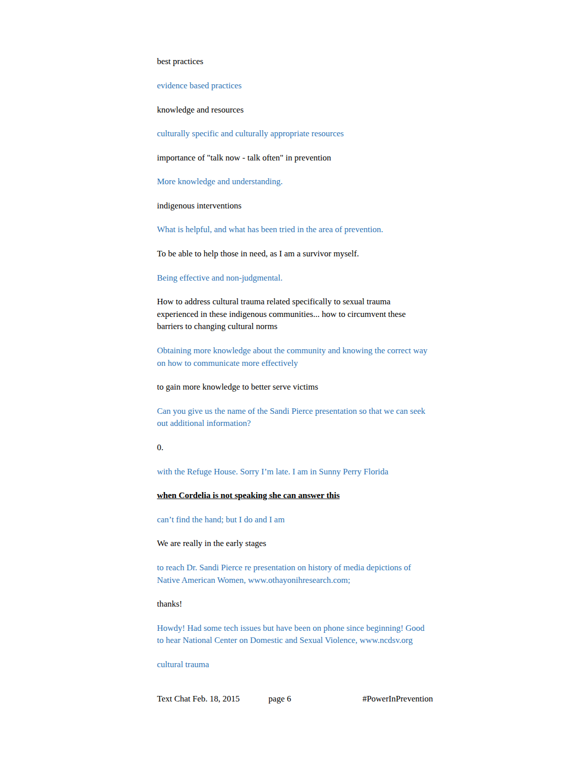best practices
evidence based practices
knowledge and resources
culturally specific and culturally appropriate resources
importance of "talk now - talk often" in prevention
More knowledge and understanding.
indigenous interventions
What is helpful, and what has been tried in the area of prevention.
To be able to help those in need, as I am a survivor myself.
Being effective and non-judgmental.
How to address cultural trauma related specifically to sexual trauma experienced in these indigenous communities... how to circumvent these barriers to changing cultural norms
Obtaining more knowledge about the community and knowing the correct way on how to communicate more effectively
to gain more knowledge to better serve victims
Can you give us the name of the Sandi Pierce presentation so that we can seek out additional information?
0.
with the Refuge House. Sorry I’m late. I am in Sunny Perry Florida
when Cordelia is not speaking she can answer this
can’t find the hand; but I do and I am
We are really in the early stages
to reach Dr. Sandi Pierce re presentation on history of media depictions of Native American Women, www.othayonihresearch.com;
thanks!
Howdy! Had some tech issues but have been on phone since beginning! Good to hear National Center on Domestic and Sexual Violence, www.ncdsv.org
cultural trauma
Text Chat Feb. 18, 2015
page 6
#PowerInPrevention